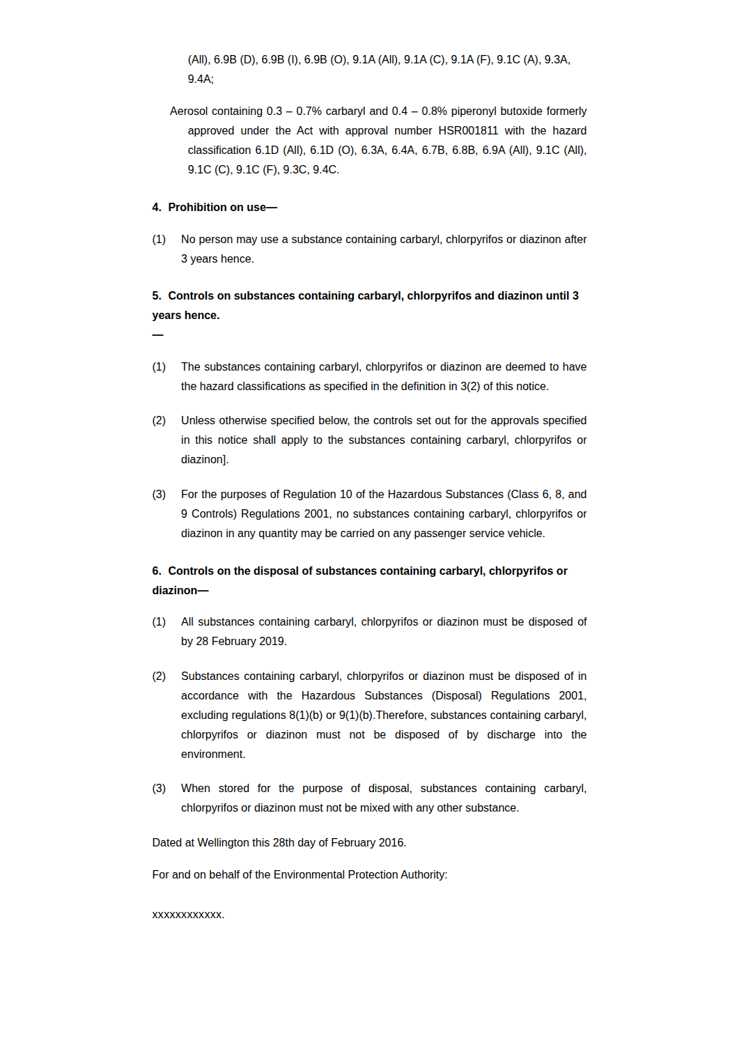(All), 6.9B (D), 6.9B (I), 6.9B (O), 9.1A (All), 9.1A (C), 9.1A (F), 9.1C (A), 9.3A, 9.4A;
Aerosol containing 0.3 – 0.7% carbaryl and 0.4 – 0.8% piperonyl butoxide formerly approved under the Act with approval number HSR001811 with the hazard classification 6.1D (All), 6.1D (O), 6.3A, 6.4A, 6.7B, 6.8B, 6.9A (All), 9.1C (All), 9.1C (C), 9.1C (F), 9.3C, 9.4C.
4. Prohibition on use—
(1) No person may use a substance containing carbaryl, chlorpyrifos or diazinon after 3 years hence.
5. Controls on substances containing carbaryl, chlorpyrifos and diazinon until 3 years hence.
—
(1) The substances containing carbaryl, chlorpyrifos or diazinon are deemed to have the hazard classifications as specified in the definition in 3(2) of this notice.
(2) Unless otherwise specified below, the controls set out for the approvals specified in this notice shall apply to the substances containing carbaryl, chlorpyrifos or diazinon].
(3) For the purposes of Regulation 10 of the Hazardous Substances (Class 6, 8, and 9 Controls) Regulations 2001, no substances containing carbaryl, chlorpyrifos or diazinon in any quantity may be carried on any passenger service vehicle.
6. Controls on the disposal of substances containing carbaryl, chlorpyrifos or diazinon—
(1) All substances containing carbaryl, chlorpyrifos or diazinon must be disposed of by 28 February 2019.
(2) Substances containing carbaryl, chlorpyrifos or diazinon must be disposed of in accordance with the Hazardous Substances (Disposal) Regulations 2001, excluding regulations 8(1)(b) or 9(1)(b).Therefore, substances containing carbaryl, chlorpyrifos or diazinon must not be disposed of by discharge into the environment.
(3) When stored for the purpose of disposal, substances containing carbaryl, chlorpyrifos or diazinon must not be mixed with any other substance.
Dated at Wellington this 28th day of February 2016.
For and on behalf of the Environmental Protection Authority:
xxxxxxxxxxxx.